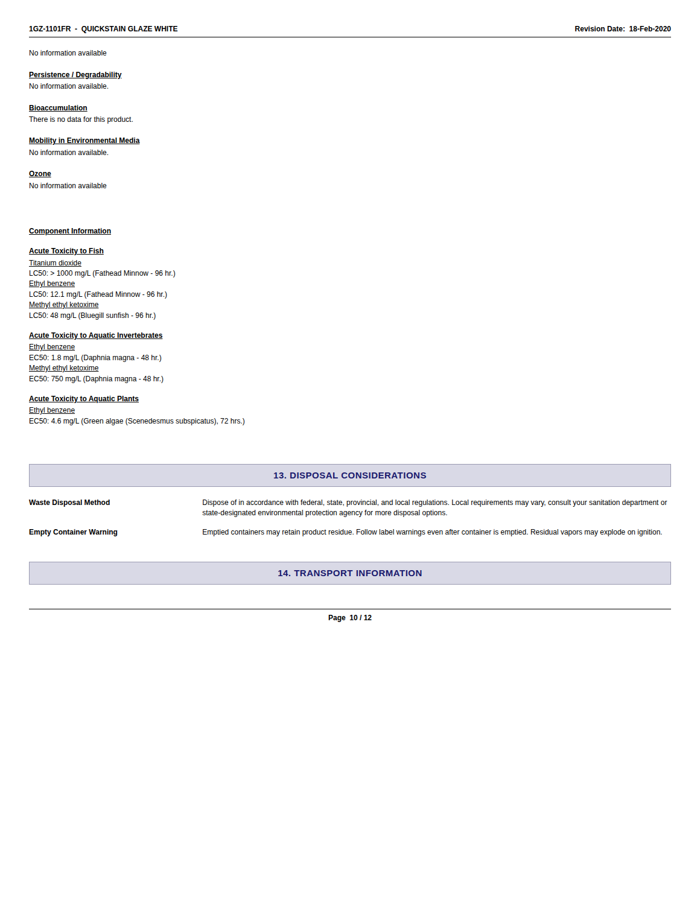1GZ-1101FR - QUICKSTAIN GLAZE WHITE
Revision Date: 18-Feb-2020
No information available
Persistence / Degradability
No information available.
Bioaccumulation
There is no data for this product.
Mobility in Environmental Media
No information available.
Ozone
No information available
Component Information
Acute Toxicity to Fish
Titanium dioxide
LC50: > 1000 mg/L (Fathead Minnow - 96 hr.)
Ethyl benzene
LC50: 12.1 mg/L (Fathead Minnow - 96 hr.)
Methyl ethyl ketoxime
LC50: 48 mg/L (Bluegill sunfish - 96 hr.)
Acute Toxicity to Aquatic Invertebrates
Ethyl benzene
EC50: 1.8 mg/L (Daphnia magna - 48 hr.)
Methyl ethyl ketoxime
EC50: 750 mg/L (Daphnia magna - 48 hr.)
Acute Toxicity to Aquatic Plants
Ethyl benzene
EC50: 4.6 mg/L (Green algae (Scenedesmus subspicatus), 72 hrs.)
13. DISPOSAL CONSIDERATIONS
| Waste Disposal Method | Dispose of in accordance with federal, state, provincial, and local regulations. Local requirements may vary, consult your sanitation department or state-designated environmental protection agency for more disposal options. |
| Empty Container Warning | Emptied containers may retain product residue. Follow label warnings even after container is emptied. Residual vapors may explode on ignition. |
14. TRANSPORT INFORMATION
Page 10 / 12